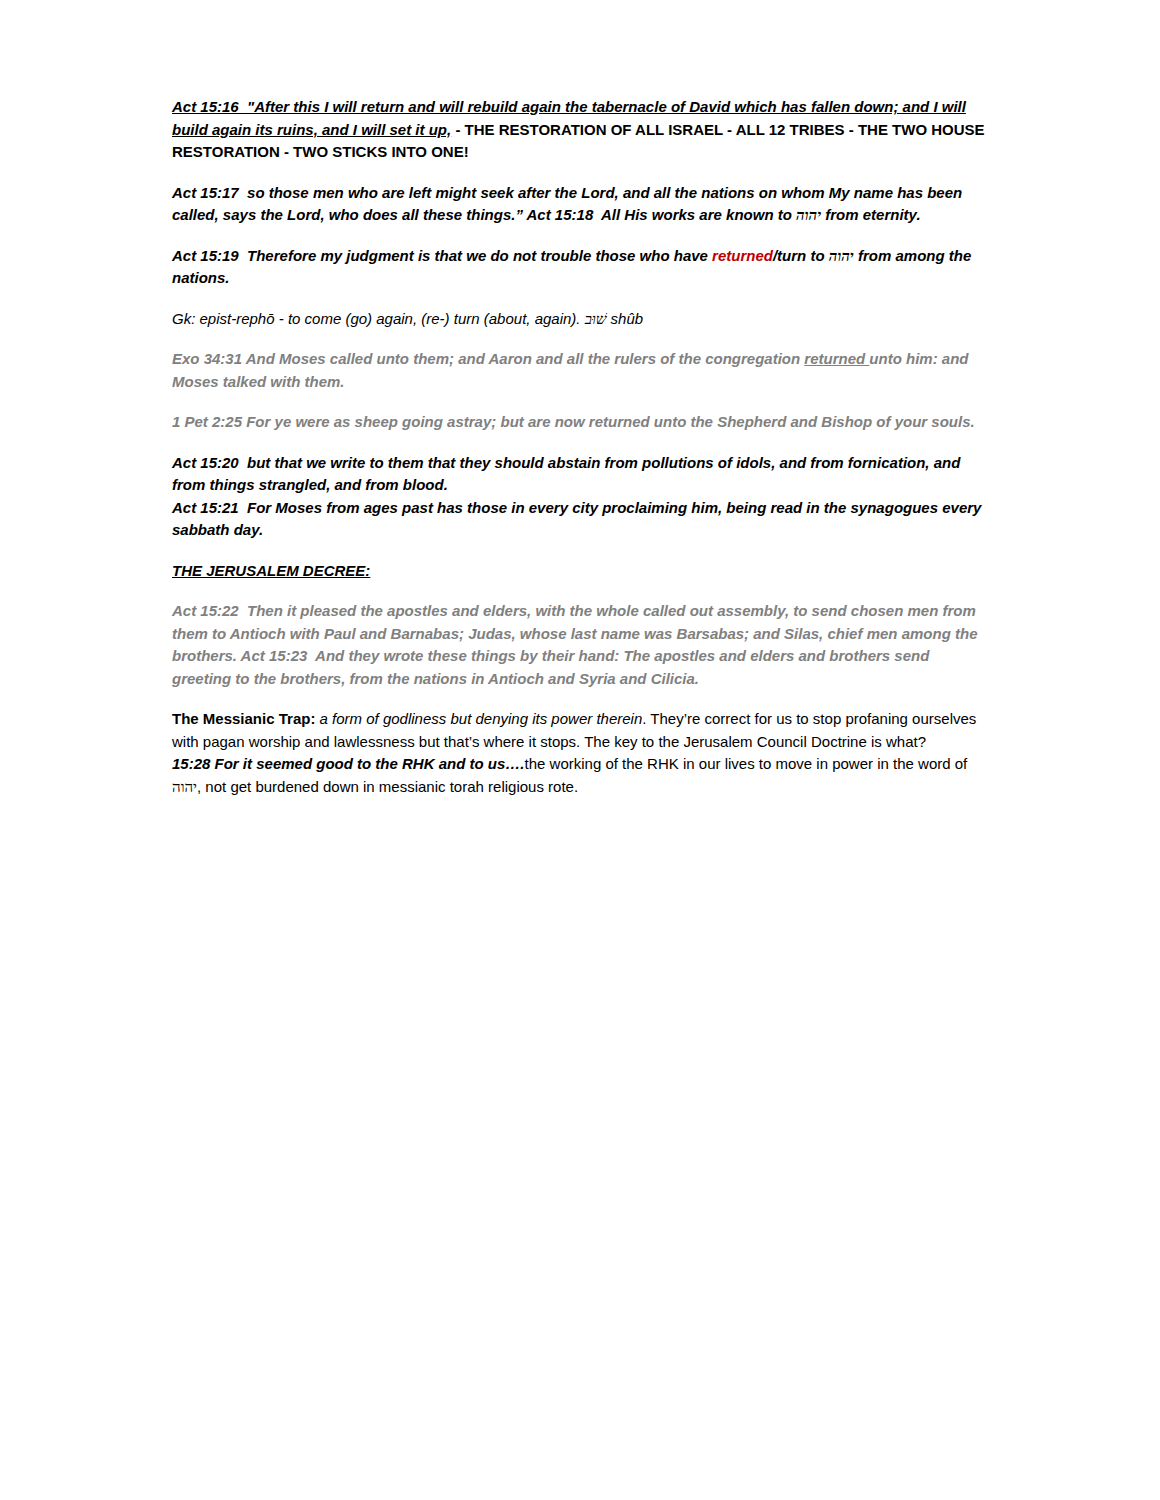Act 15:16 "After this I will return and will rebuild again the tabernacle of David which has fallen down; and I will build again its ruins, and I will set it up, - THE RESTORATION OF ALL ISRAEL - ALL 12 TRIBES - THE TWO HOUSE RESTORATION - TWO STICKS INTO ONE!
Act 15:17 so those men who are left might seek after the Lord, and all the nations on whom My name has been called, says the Lord, who does all these things.” Act 15:18 All His works are known to יהוה from eternity.
Act 15:19 Therefore my judgment is that we do not trouble those who have returned/turn to יהוה from among the nations.
Gk: epist-rephō - to come (go) again, (re-) turn (about, again). שׁוּב shûb
Exo 34:31 And Moses called unto them; and Aaron and all the rulers of the congregation returned unto him: and Moses talked with them.
1 Pet 2:25 For ye were as sheep going astray; but are now returned unto the Shepherd and Bishop of your souls.
Act 15:20 but that we write to them that they should abstain from pollutions of idols, and from fornication, and from things strangled, and from blood.
Act 15:21 For Moses from ages past has those in every city proclaiming him, being read in the synagogues every sabbath day.
THE JERUSALEM DECREE:
Act 15:22 Then it pleased the apostles and elders, with the whole called out assembly, to send chosen men from them to Antioch with Paul and Barnabas; Judas, whose last name was Barsabas; and Silas, chief men among the brothers. Act 15:23 And they wrote these things by their hand: The apostles and elders and brothers send greeting to the brothers, from the nations in Antioch and Syria and Cilicia.
The Messianic Trap: a form of godliness but denying its power therein. They’re correct for us to stop profaning ourselves with pagan worship and lawlessness but that’s where it stops. The key to the Jerusalem Council Doctrine is what?
15:28 For it seemed good to the RHK and to us…. the working of the RHK in our lives to move in power in the word of יהוה, not get burdened down in messianic torah religious rote.